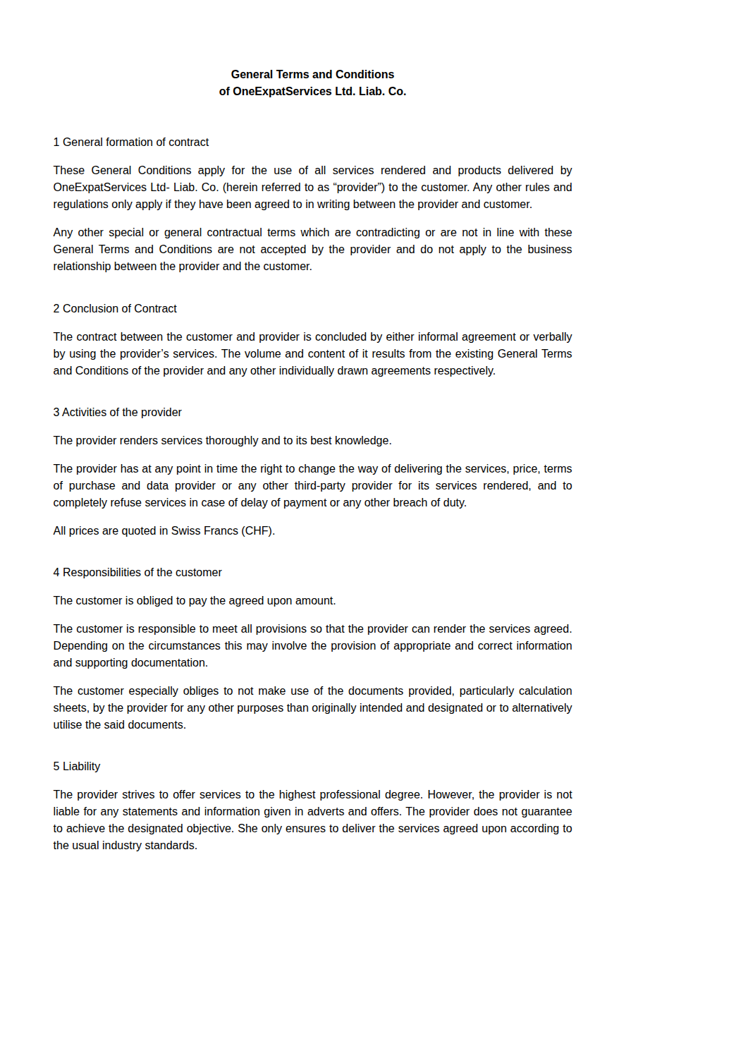General Terms and Conditions
of OneExpatServices Ltd. Liab. Co.
1 General formation of contract
These General Conditions apply for the use of all services rendered and products delivered by OneExpatServices Ltd- Liab. Co. (herein referred to as “provider”) to the customer. Any other rules and regulations only apply if they have been agreed to in writing between the provider and customer.
Any other special or general contractual terms which are contradicting or are not in line with these General Terms and Conditions are not accepted by the provider and do not apply to the business relationship between the provider and the customer.
2 Conclusion of Contract
The contract between the customer and provider is concluded by either informal agreement or verbally by using the provider’s services. The volume and content of it results from the existing General Terms and Conditions of the provider and any other individually drawn agreements respectively.
3 Activities of the provider
The provider renders services thoroughly and to its best knowledge.
The provider has at any point in time the right to change the way of delivering the services, price, terms of purchase and data provider or any other third-party provider for its services rendered, and to completely refuse services in case of delay of payment or any other breach of duty.
All prices are quoted in Swiss Francs (CHF).
4 Responsibilities of the customer
The customer is obliged to pay the agreed upon amount.
The customer is responsible to meet all provisions so that the provider can render the services agreed. Depending on the circumstances this may involve the provision of appropriate and correct information and supporting documentation.
The customer especially obliges to not make use of the documents provided, particularly calculation sheets, by the provider for any other purposes than originally intended and designated or to alternatively utilise the said documents.
5 Liability
The provider strives to offer services to the highest professional degree. However, the provider is not liable for any statements and information given in adverts and offers. The provider does not guarantee to achieve the designated objective. She only ensures to deliver the services agreed upon according to the usual industry standards.